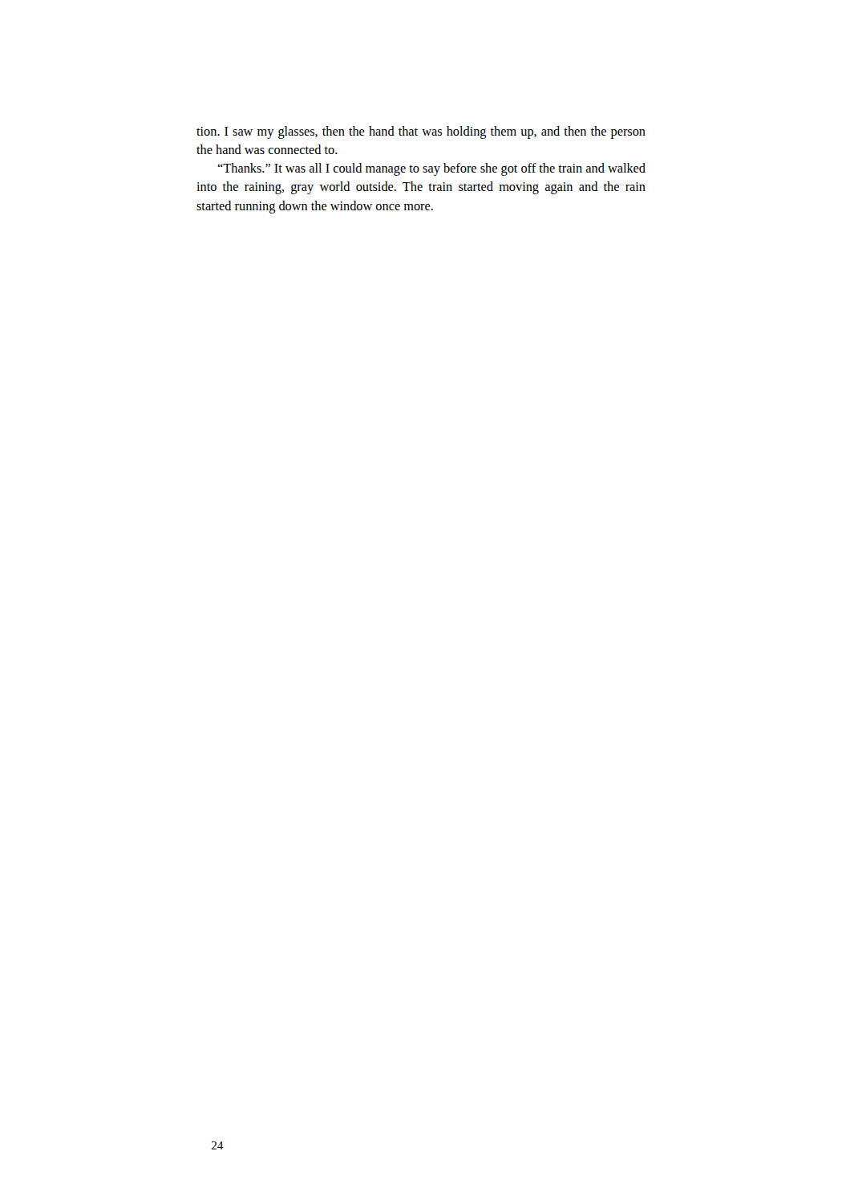tion. I saw my glasses, then the hand that was holding them up, and then the person the hand was connected to.
“Thanks.” It was all I could manage to say before she got off the train and walked into the raining, gray world outside. The train started moving again and the rain started running down the window once more.
24